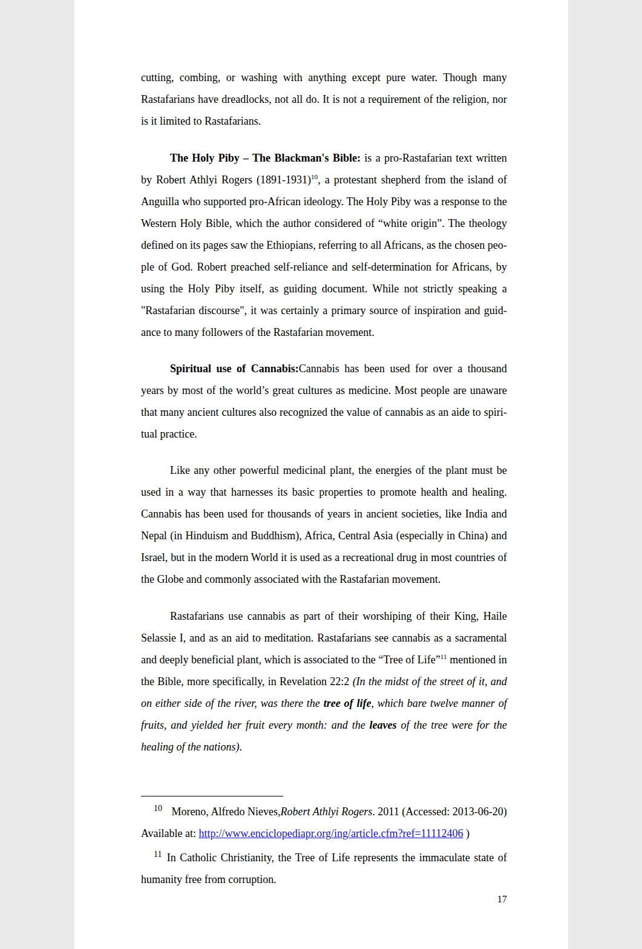cutting, combing, or washing with anything except pure water. Though many Rastafarians have dreadlocks, not all do. It is not a requirement of the religion, nor is it limited to Rastafarians.
The Holy Piby – The Blackman's Bible: is a pro-Rastafarian text written by Robert Athlyi Rogers (1891-1931)10, a protestant shepherd from the island of Anguilla who supported pro-African ideology. The Holy Piby was a response to the Western Holy Bible, which the author considered of “white origin”. The theology defined on its pages saw the Ethiopians, referring to all Africans, as the chosen people of God. Robert preached self-reliance and self-determination for Africans, by using the Holy Piby itself, as guiding document. While not strictly speaking a "Rastafarian discourse", it was certainly a primary source of inspiration and guidance to many followers of the Rastafarian movement.
Spiritual use of Cannabis: Cannabis has been used for over a thousand years by most of the world’s great cultures as medicine. Most people are unaware that many ancient cultures also recognized the value of cannabis as an aide to spiritual practice.
Like any other powerful medicinal plant, the energies of the plant must be used in a way that harnesses its basic properties to promote health and healing. Cannabis has been used for thousands of years in ancient societies, like India and Nepal (in Hinduism and Buddhism), Africa, Central Asia (especially in China) and Israel, but in the modern World it is used as a recreational drug in most countries of the Globe and commonly associated with the Rastafarian movement.
Rastafarians use cannabis as part of their worshiping of their King, Haile Selassie I, and as an aid to meditation. Rastafarians see cannabis as a sacramental and deeply beneficial plant, which is associated to the “Tree of Life”11 mentioned in the Bible, more specifically, in Revelation 22:2 (In the midst of the street of it, and on either side of the river, was there the tree of life, which bare twelve manner of fruits, and yielded her fruit every month: and the leaves of the tree were for the healing of the nations).
10 Moreno, Alfredo Nieves,Robert Athlyi Rogers. 2011 (Accessed: 2013-06-20) Available at: http://www.enciclopediapr.org/ing/article.cfm?ref=11112406 )
11 In Catholic Christianity, the Tree of Life represents the immaculate state of humanity free from corruption.
17